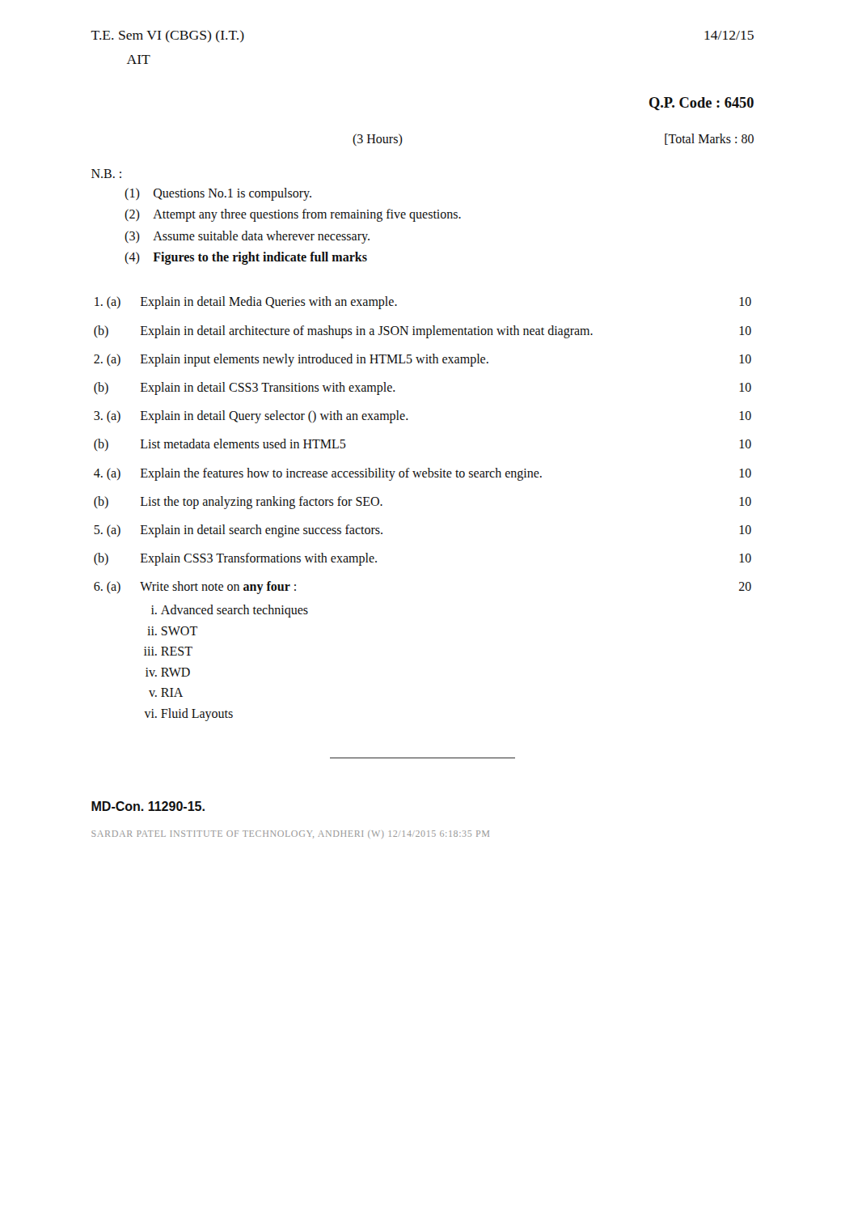14/12/15
T.E. Sem VI (CBGS) (I.T.)
AIT
Q.P. Code : 6450
[Total Marks : 80 (3 Hours)
N.B. :
(1) Questions No.1 is compulsory.
(2) Attempt any three questions from remaining five questions.
(3) Assume suitable data wherever necessary.
(4) Figures to the right indicate full marks
| 1. (a) | Explain in detail Media Queries with an example. | 10 |
| (b) | Explain in detail architecture of mashups in a JSON implementation with neat diagram. | 10 |
| 2. (a) | Explain input elements newly introduced in HTML5 with example. | 10 |
| (b) | Explain in detail CSS3 Transitions with example. | 10 |
| 3. (a) | Explain in detail Query selector () with an example. | 10 |
| (b) | List metadata elements used in HTML5 | 10 |
| 4. (a) | Explain the features how to increase accessibility of website to search engine. | 10 |
| (b) | List the top analyzing ranking factors for SEO. | 10 |
| 5. (a) | Explain in detail search engine success factors. | 10 |
| (b) | Explain CSS3 Transformations with example. | 10 |
| 6. (a) | Write short note on any four : Advanced search techniques SWOT REST RWD RIA Fluid Layouts | 20 |
MD-Con. 11290-15.
SARDAR PATEL INSTITUTE OF TECHNOLOGY, ANDHERI (W) 12/14/2015 6:18:35 PM